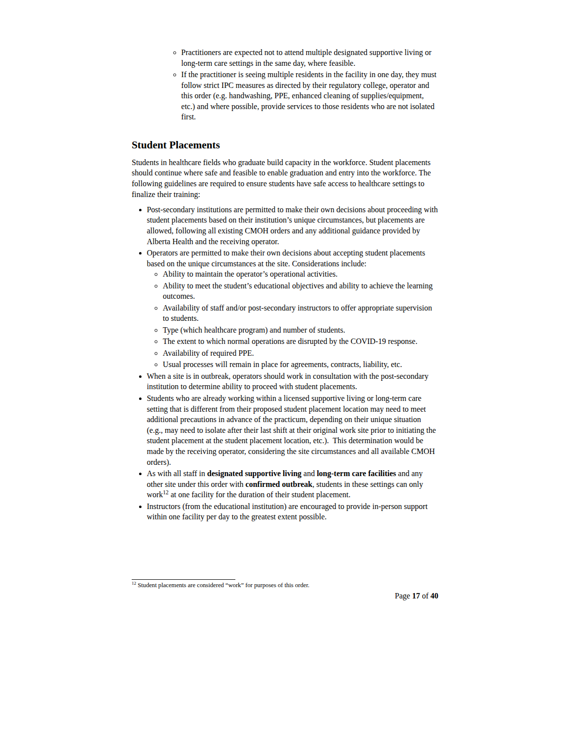Practitioners are expected not to attend multiple designated supportive living or long-term care settings in the same day, where feasible.
If the practitioner is seeing multiple residents in the facility in one day, they must follow strict IPC measures as directed by their regulatory college, operator and this order (e.g. handwashing, PPE, enhanced cleaning of supplies/equipment, etc.) and where possible, provide services to those residents who are not isolated first.
Student Placements
Students in healthcare fields who graduate build capacity in the workforce. Student placements should continue where safe and feasible to enable graduation and entry into the workforce. The following guidelines are required to ensure students have safe access to healthcare settings to finalize their training:
Post-secondary institutions are permitted to make their own decisions about proceeding with student placements based on their institution’s unique circumstances, but placements are allowed, following all existing CMOH orders and any additional guidance provided by Alberta Health and the receiving operator.
Operators are permitted to make their own decisions about accepting student placements based on the unique circumstances at the site. Considerations include:
Ability to maintain the operator’s operational activities.
Ability to meet the student’s educational objectives and ability to achieve the learning outcomes.
Availability of staff and/or post-secondary instructors to offer appropriate supervision to students.
Type (which healthcare program) and number of students.
The extent to which normal operations are disrupted by the COVID-19 response.
Availability of required PPE.
Usual processes will remain in place for agreements, contracts, liability, etc.
When a site is in outbreak, operators should work in consultation with the post-secondary institution to determine ability to proceed with student placements.
Students who are already working within a licensed supportive living or long-term care setting that is different from their proposed student placement location may need to meet additional precautions in advance of the practicum, depending on their unique situation (e.g., may need to isolate after their last shift at their original work site prior to initiating the student placement at the student placement location, etc.). This determination would be made by the receiving operator, considering the site circumstances and all available CMOH orders).
As with all staff in designated supportive living and long-term care facilities and any other site under this order with confirmed outbreak, students in these settings can only work12 at one facility for the duration of their student placement.
Instructors (from the educational institution) are encouraged to provide in-person support within one facility per day to the greatest extent possible.
12 Student placements are considered “work” for purposes of this order.
Page 17 of 40